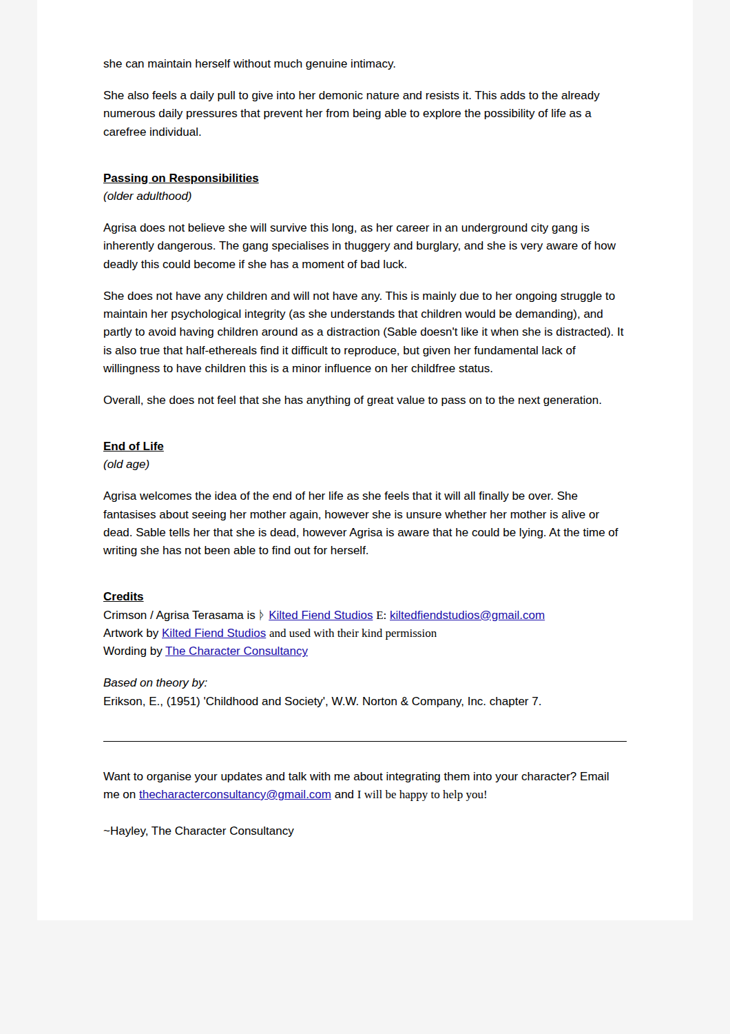she can maintain herself without much genuine intimacy.
She also feels a daily pull to give into her demonic nature and resists it. This adds to the already numerous daily pressures that prevent her from being able to explore the possibility of life as a carefree individual.
Passing on Responsibilities
(older adulthood)
Agrisa does not believe she will survive this long, as her career in an underground city gang is inherently dangerous. The gang specialises in thuggery and burglary, and she is very aware of how deadly this could become if she has a moment of bad luck.
She does not have any children and will not have any. This is mainly due to her ongoing struggle to maintain her psychological integrity (as she understands that children would be demanding), and partly to avoid having children around as a distraction (Sable doesn't like it when she is distracted). It is also true that half-ethereals find it difficult to reproduce, but given her fundamental lack of willingness to have children this is a minor influence on her childfree status.
Overall, she does not feel that she has anything of great value to pass on to the next generation.
End of Life
(old age)
Agrisa welcomes the idea of the end of her life as she feels that it will all finally be over. She fantasises about seeing her mother again, however she is unsure whether her mother is alive or dead. Sable tells her that she is dead, however Agrisa is aware that he could be lying. At the time of writing she has not been able to find out for herself.
Credits
Crimson / Agrisa Terasama is ᚦ Kilted Fiend Studios E: kiltedfiendstudios@gmail.com
Artwork by Kilted Fiend Studios and used with their kind permission
Wording by The Character Consultancy
Based on theory by:
Erikson, E., (1951) 'Childhood and Society', W.W. Norton & Company, Inc. chapter 7.
Want to organise your updates and talk with me about integrating them into your character? Email me on thecharacterconsultancy@gmail.com and I will be happy to help you!
~Hayley, The Character Consultancy